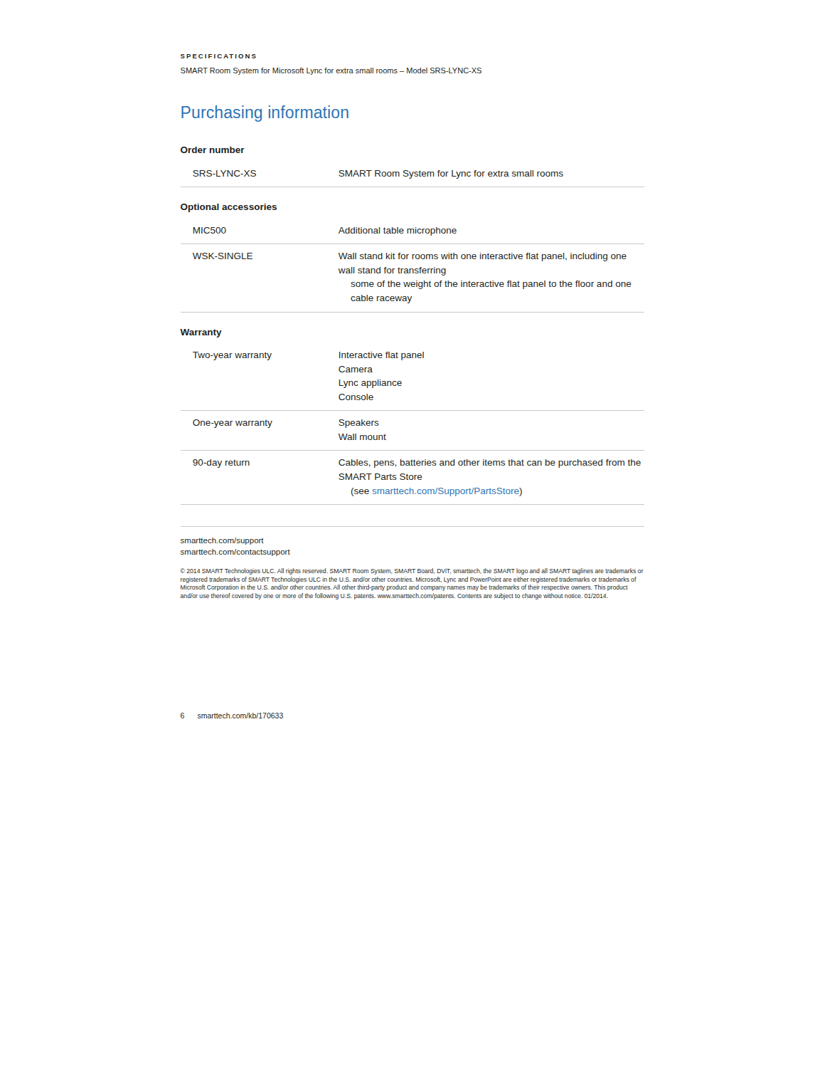Specifications
SMART Room System for Microsoft Lync for extra small rooms – Model SRS-LYNC-XS
Purchasing information
Order number
| SRS-LYNC-XS | SMART Room System for Lync for extra small rooms |
Optional accessories
| MIC500 | Additional table microphone |
| WSK-SINGLE | Wall stand kit for rooms with one interactive flat panel, including one wall stand for transferring some of the weight of the interactive flat panel to the floor and one cable raceway |
Warranty
| Two-year warranty | Interactive flat panel Camera Lync appliance Console |
| One-year warranty | Speakers Wall mount |
| 90-day return | Cables, pens, batteries and other items that can be purchased from the SMART Parts Store (see smarttech.com/Support/PartsStore ) |
smarttech.com/support
smarttech.com/contactsupport
© 2014 SMART Technologies ULC. All rights reserved. SMART Room System, SMART Board, DViT, smarttech, the SMART logo and all SMART taglines are trademarks or registered trademarks of SMART Technologies ULC in the U.S. and/or other countries. Microsoft, Lync and PowerPoint are either registered trademarks or trademarks of Microsoft Corporation in the U.S. and/or other countries. All other third-party product and company names may be trademarks of their respective owners. This product and/or use thereof covered by one or more of the following U.S. patents. www.smarttech.com/patents. Contents are subject to change without notice. 01/2014.
6smarttech.com/kb/170633